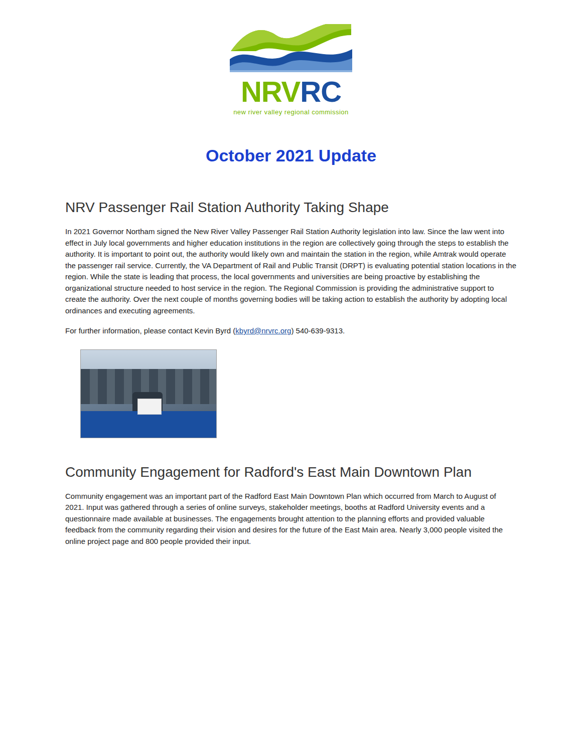NRV RC
new river valley regional commission
October 2021 Update
NRV Passenger Rail Station Authority Taking Shape
In 2021 Governor Northam signed the New River Valley Passenger Rail Station Authority legislation into law. Since the law went into effect in July local governments and higher education institutions in the region are collectively going through the steps to establish the authority. It is important to point out, the authority would likely own and maintain the station in the region, while Amtrak would operate the passenger rail service. Currently, the VA Department of Rail and Public Transit (DRPT) is evaluating potential station locations in the region. While the state is leading that process, the local governments and universities are being proactive by establishing the organizational structure needed to host service in the region. The Regional Commission is providing the administrative support to create the authority. Over the next couple of months governing bodies will be taking action to establish the authority by adopting local ordinances and executing agreements.
For further information, please contact Kevin Byrd (kbyrd@nrvrc.org) 540-639-9313.
Community Engagement for Radford's East Main Downtown Plan
Community engagement was an important part of the Radford East Main Downtown Plan which occurred from March to August of 2021. Input was gathered through a series of online surveys, stakeholder meetings, booths at Radford University events and a questionnaire made available at businesses. The engagements brought attention to the planning efforts and provided valuable feedback from the community regarding their vision and desires for the future of the East Main area. Nearly 3,000 people visited the online project page and 800 people provided their input.